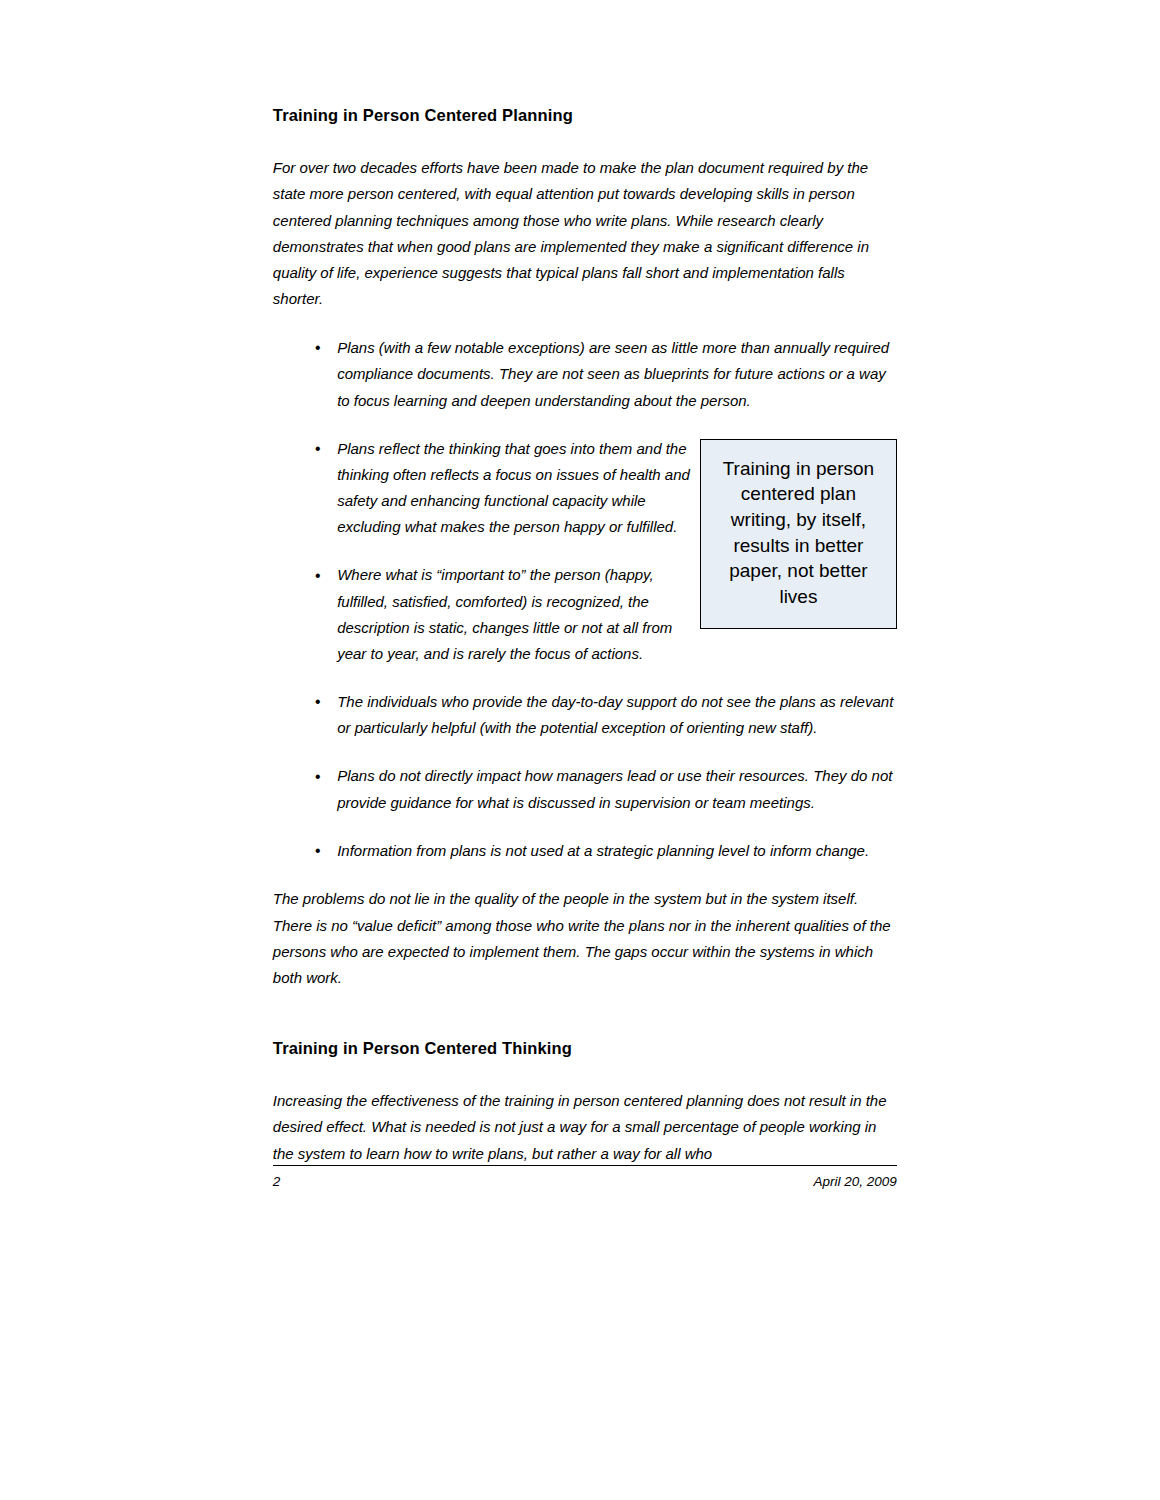Training in Person Centered Planning
For over two decades efforts have been made to make the plan document required by the state more person centered, with equal attention put towards developing skills in person centered planning techniques among those who write plans. While research clearly demonstrates that when good plans are implemented they make a significant difference in quality of life, experience suggests that typical plans fall short and implementation falls shorter.
Plans (with a few notable exceptions) are seen as little more than annually required compliance documents. They are not seen as blueprints for future actions or a way to focus learning and deepen understanding about the person.
Training in person centered plan writing, by itself, results in better paper, not better lives
Plans reflect the thinking that goes into them and the thinking often reflects a focus on issues of health and safety and enhancing functional capacity while excluding what makes the person happy or fulfilled.
Where what is “important to” the person (happy, fulfilled, satisfied, comforted) is recognized, the description is static, changes little or not at all from year to year, and is rarely the focus of actions.
The individuals who provide the day-to-day support do not see the plans as relevant or particularly helpful (with the potential exception of orienting new staff).
Plans do not directly impact how managers lead or use their resources. They do not provide guidance for what is discussed in supervision or team meetings.
Information from plans is not used at a strategic planning level to inform change.
The problems do not lie in the quality of the people in the system but in the system itself. There is no “value deficit” among those who write the plans nor in the inherent qualities of the persons who are expected to implement them. The gaps occur within the systems in which both work.
Training in Person Centered Thinking
Increasing the effectiveness of the training in person centered planning does not result in the desired effect. What is needed is not just a way for a small percentage of people working in the system to learn how to write plans, but rather a way for all who
2 April 20, 2009